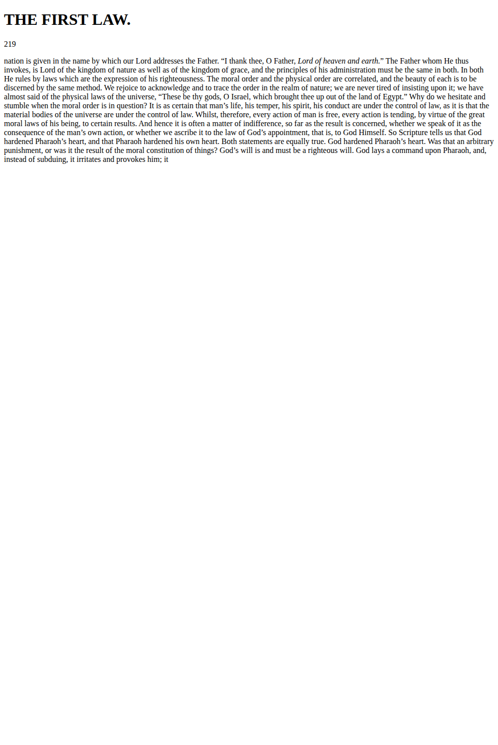THE FIRST LAW.
219
nation is given in the name by which our Lord addresses the Father. “I thank thee, O Father, Lord of heaven and earth.” The Father whom He thus invokes, is Lord of the kingdom of nature as well as of the kingdom of grace, and the principles of his administration must be the same in both. In both He rules by laws which are the expression of his righteousness. The moral order and the physical order are correlated, and the beauty of each is to be discerned by the same method. We rejoice to acknowledge and to trace the order in the realm of nature; we are never tired of insisting upon it; we have almost said of the physical laws of the universe, “These be thy gods, O Israel, which brought thee up out of the land of Egypt.” Why do we hesitate and stumble when the moral order is in question? It is as certain that man’s life, his temper, his spirit, his conduct are under the control of law, as it is that the material bodies of the universe are under the control of law. Whilst, therefore, every action of man is free, every action is tending, by virtue of the great moral laws of his being, to certain results. And hence it is often a matter of indifference, so far as the result is concerned, whether we speak of it as the consequence of the man’s own action, or whether we ascribe it to the law of God’s appointment, that is, to God Himself. So Scripture tells us that God hardened Pharaoh’s heart, and that Pharaoh hardened his own heart. Both statements are equally true. God hardened Pharaoh’s heart. Was that an arbitrary punishment, or was it the result of the moral constitution of things? God’s will is and must be a righteous will. God lays a command upon Pharaoh, and, instead of subduing, it irritates and provokes him; it